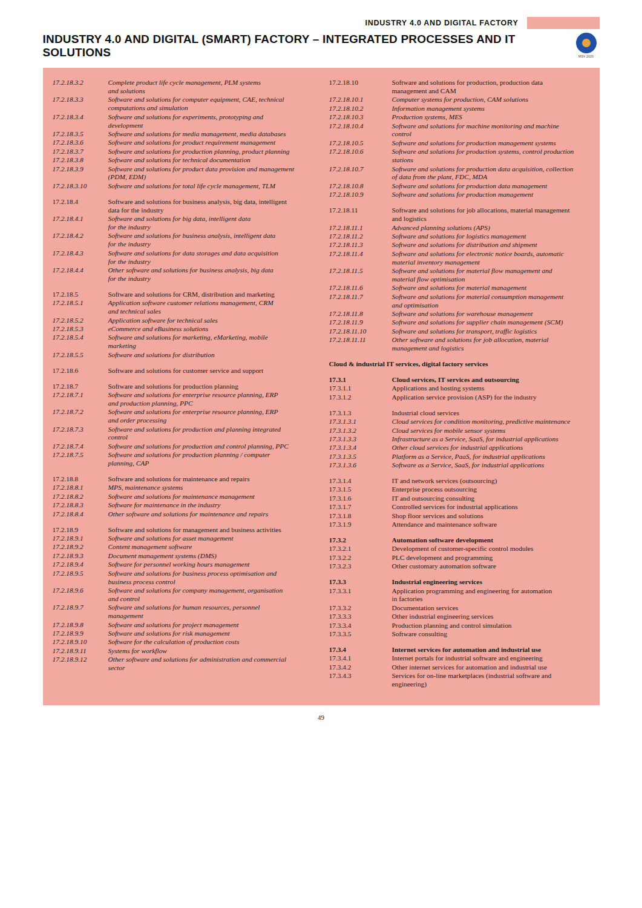INDUSTRY 4.0 AND DIGITAL FACTORY
INDUSTRY 4.0 AND DIGITAL (SMART) FACTORY – INTEGRATED PROCESSES AND IT SOLUTIONS
MSV 2020
| 17.2.18.3.2 | Complete product life cycle management, PLM systems and solutions |
| 17.2.18.3.3 | Software and solutions for computer equipment, CAE, technical computations and simulation |
| 17.2.18.3.4 | Software and solutions for experiments, prototyping and development |
| 17.2.18.3.5 | Software and solutions for media management, media databases |
| 17.2.18.3.6 | Software and solutions for product requirement management |
| 17.2.18.3.7 | Software and solutions for production planning, product planning |
| 17.2.18.3.8 | Software and solutions for technical documentation |
| 17.2.18.3.9 | Software and solutions for product data provision and management (PDM, EDM) |
| 17.2.18.3.10 | Software and solutions for total life cycle management, TLM |
| 17.2.18.4 | Software and solutions for business analysis, big data, intelligent data for the industry |
| 17.2.18.4.1 | Software and solutions for big data, intelligent data for the industry |
| 17.2.18.4.2 | Software and solutions for business analysis, intelligent data for the industry |
| 17.2.18.4.3 | Software and solutions for data storages and data acquisition for the industry |
| 17.2.18.4.4 | Other software and solutions for business analysis, big data for the industry |
| 17.2.18.5 | Software and solutions for CRM, distribution and marketing |
| 17.2.18.5.1 | Application software customer relations management, CRM and technical sales |
| 17.2.18.5.2 | Application software for technical sales |
| 17.2.18.5.3 | eCommerce and eBusiness solutions |
| 17.2.18.5.4 | Software and solutions for marketing, eMarketing, mobile marketing |
| 17.2.18.5.5 | Software and solutions for distribution |
| 17.2.18.6 | Software and solutions for customer service and support |
| 17.2.18.7 | Software and solutions for production planning |
| 17.2.18.7.1 | Software and solutions for enterprise resource planning, ERP and production planning, PPC |
| 17.2.18.7.2 | Software and solutions for enterprise resource planning, ERP and order processing |
| 17.2.18.7.3 | Software and solutions for production and planning integrated control |
| 17.2.18.7.4 | Software and solutions for production and control planning, PPC |
| 17.2.18.7.5 | Software and solutions for production planning / computer planning, CAP |
| 17.2.18.8 | Software and solutions for maintenance and repairs |
| 17.2.18.8.1 | MPS, maintenance systems |
| 17.2.18.8.2 | Software and solutions for maintenance management |
| 17.2.18.8.3 | Software for maintenance in the industry |
| 17.2.18.8.4 | Other software and solutions for maintenance and repairs |
| 17.2.18.9 | Software and solutions for management and business activities |
| 17.2.18.9.1 | Software and solutions for asset management |
| 17.2.18.9.2 | Content management software |
| 17.2.18.9.3 | Document management systems (DMS) |
| 17.2.18.9.4 | Software for personnel working hours management |
| 17.2.18.9.5 | Software and solutions for business process optimisation and business process control |
| 17.2.18.9.6 | Software and solutions for company management, organisation and control |
| 17.2.18.9.7 | Software and solutions for human resources, personnel management |
| 17.2.18.9.8 | Software and solutions for project management |
| 17.2.18.9.9 | Software and solutions for risk management |
| 17.2.18.9.10 | Software for the calculation of production costs |
| 17.2.18.9.11 | Systems for workflow |
| 17.2.18.9.12 | Other software and solutions for administration and commercial sector |
| 17.2.18.10 | Software and solutions for production, production data management and CAM |
| 17.2.18.10.1 | Computer systems for production, CAM solutions |
| 17.2.18.10.2 | Information management systems |
| 17.2.18.10.3 | Production systems, MES |
| 17.2.18.10.4 | Software and solutions for machine monitoring and machine control |
| 17.2.18.10.5 | Software and solutions for production management systems |
| 17.2.18.10.6 | Software and solutions for production systems, control production stations |
| 17.2.18.10.7 | Software and solutions for production data acquisition, collection of data from the plant, FDC, MDA |
| 17.2.18.10.8 | Software and solutions for production data management |
| 17.2.18.10.9 | Software and solutions for production management |
| 17.2.18.11 | Software and solutions for job allocations, material management and logistics |
| 17.2.18.11.1 | Advanced planning solutions (APS) |
| 17.2.18.11.2 | Software and solutions for logistics management |
| 17.2.18.11.3 | Software and solutions for distribution and shipment |
| 17.2.18.11.4 | Software and solutions for electronic notice boards, automatic material inventory management |
| 17.2.18.11.5 | Software and solutions for material flow management and material flow optimisation |
| 17.2.18.11.6 | Software and solutions for material management |
| 17.2.18.11.7 | Software and solutions for material consumption management and optimisation |
| 17.2.18.11.8 | Software and solutions for warehouse management |
| 17.2.18.11.9 | Software and solutions for supplier chain management (SCM) |
| 17.2.18.11.10 | Software and solutions for transport, traffic logistics |
| 17.2.18.11.11 | Other software and solutions for job allocation, material management and logistics |
| Cloud & industrial IT services, digital factory services |
| 17.3.1 | Cloud services, IT services and outsourcing |
| 17.3.1.1 | Applications and hosting systems |
| 17.3.1.2 | Application service provision (ASP) for the industry |
| 17.3.1.3 | Industrial cloud services |
| 17.3.1.3.1 | Cloud services for condition monitoring, predictive maintenance |
| 17.3.1.3.2 | Cloud services for mobile sensor systems |
| 17.3.1.3.3 | Infrastructure as a Service, SaaS, for industrial applications |
| 17.3.1.3.4 | Other cloud services for industrial applications |
| 17.3.1.3.5 | Platform as a Service, PaaS, for industrial applications |
| 17.3.1.3.6 | Software as a Service, SaaS, for industrial applications |
| 17.3.1.4 | IT and network services (outsourcing) |
| 17.3.1.5 | Enterprise process outsourcing |
| 17.3.1.6 | IT and outsourcing consulting |
| 17.3.1.7 | Controlled services for industrial applications |
| 17.3.1.8 | Shop floor services and solutions |
| 17.3.1.9 | Attendance and maintenance software |
| 17.3.2 | Automation software development |
| 17.3.2.1 | Development of customer-specific control modules |
| 17.3.2.2 | PLC development and programming |
| 17.3.2.3 | Other customary automation software |
| 17.3.3 | Industrial engineering services |
| 17.3.3.1 | Application programming and engineering for automation in factories |
| 17.3.3.2 | Documentation services |
| 17.3.3.3 | Other industrial engineering services |
| 17.3.3.4 | Production planning and control simulation |
| 17.3.3.5 | Software consulting |
| 17.3.4 | Internet services for automation and industrial use |
| 17.3.4.1 | Internet portals for industrial software and engineering |
| 17.3.4.2 | Other internet services for automation and industrial use |
| 17.3.4.3 | Services for on-line marketplaces (industrial software and engineering) |
49